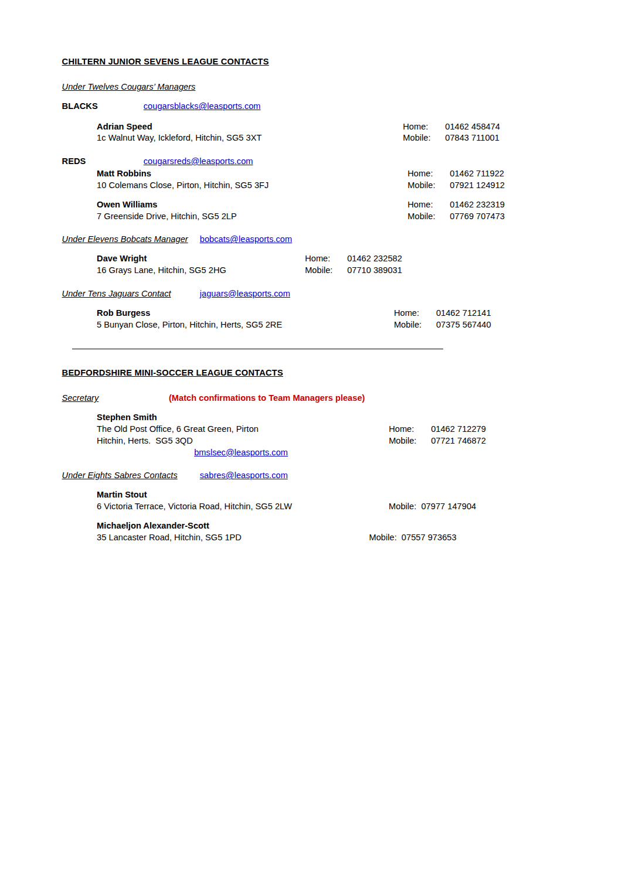CHILTERN JUNIOR SEVENS LEAGUE CONTACTS
Under Twelves Cougars’ Managers
| BLACKS | cougarsblacks@leasports.com |
| Adrian Speed | Home: | 01462 458474 |
| 1c Walnut Way, Ickleford, Hitchin, SG5 3XT | Mobile: | 07843 711001 |
| REDS | cougarsreds@leasports.com |
| Matt Robbins | Home: | 01462 711922 |
| 10 Colemans Close, Pirton, Hitchin, SG5 3FJ | Mobile: | 07921 124912 |
| Owen Williams | Home: | 01462 232319 |
| 7 Greenside Drive, Hitchin, SG5 2LP | Mobile: | 07769 707473 |
| Under Elevens Bobcats Manager | bobcats@leasports.com |
| Dave Wright | Home: | 01462 232582 |
| 16 Grays Lane, Hitchin, SG5 2HG | Mobile: | 07710 389031 |
| Under Tens Jaguars Contact | jaguars@leasports.com |
| Rob Burgess | Home: | 01462 712141 |
| 5 Bunyan Close, Pirton, Hitchin, Herts, SG5 2RE | Mobile: | 07375 567440 |
BEDFORDSHIRE MINI-SOCCER LEAGUE CONTACTS
| Secretary | (Match confirmations to Team Managers please) |
| Stephen Smith | | |
| The Old Post Office, 6 Great Green, Pirton | Home: | 01462 712279 |
| Hitchin, Herts. SG5 3QD | Mobile: | 07721 746872 |
| bmslsec@leasports.com |
| Under Eights Sabres Contacts | sabres@leasports.com |
| Martin Stout |
| 6 Victoria Terrace, Victoria Road, Hitchin, SG5 2LW | Mobile: 07977 147904 |
| Michaeljon Alexander-Scott |
| 35 Lancaster Road, Hitchin, SG5 1PD | Mobile: 07557 973653 |